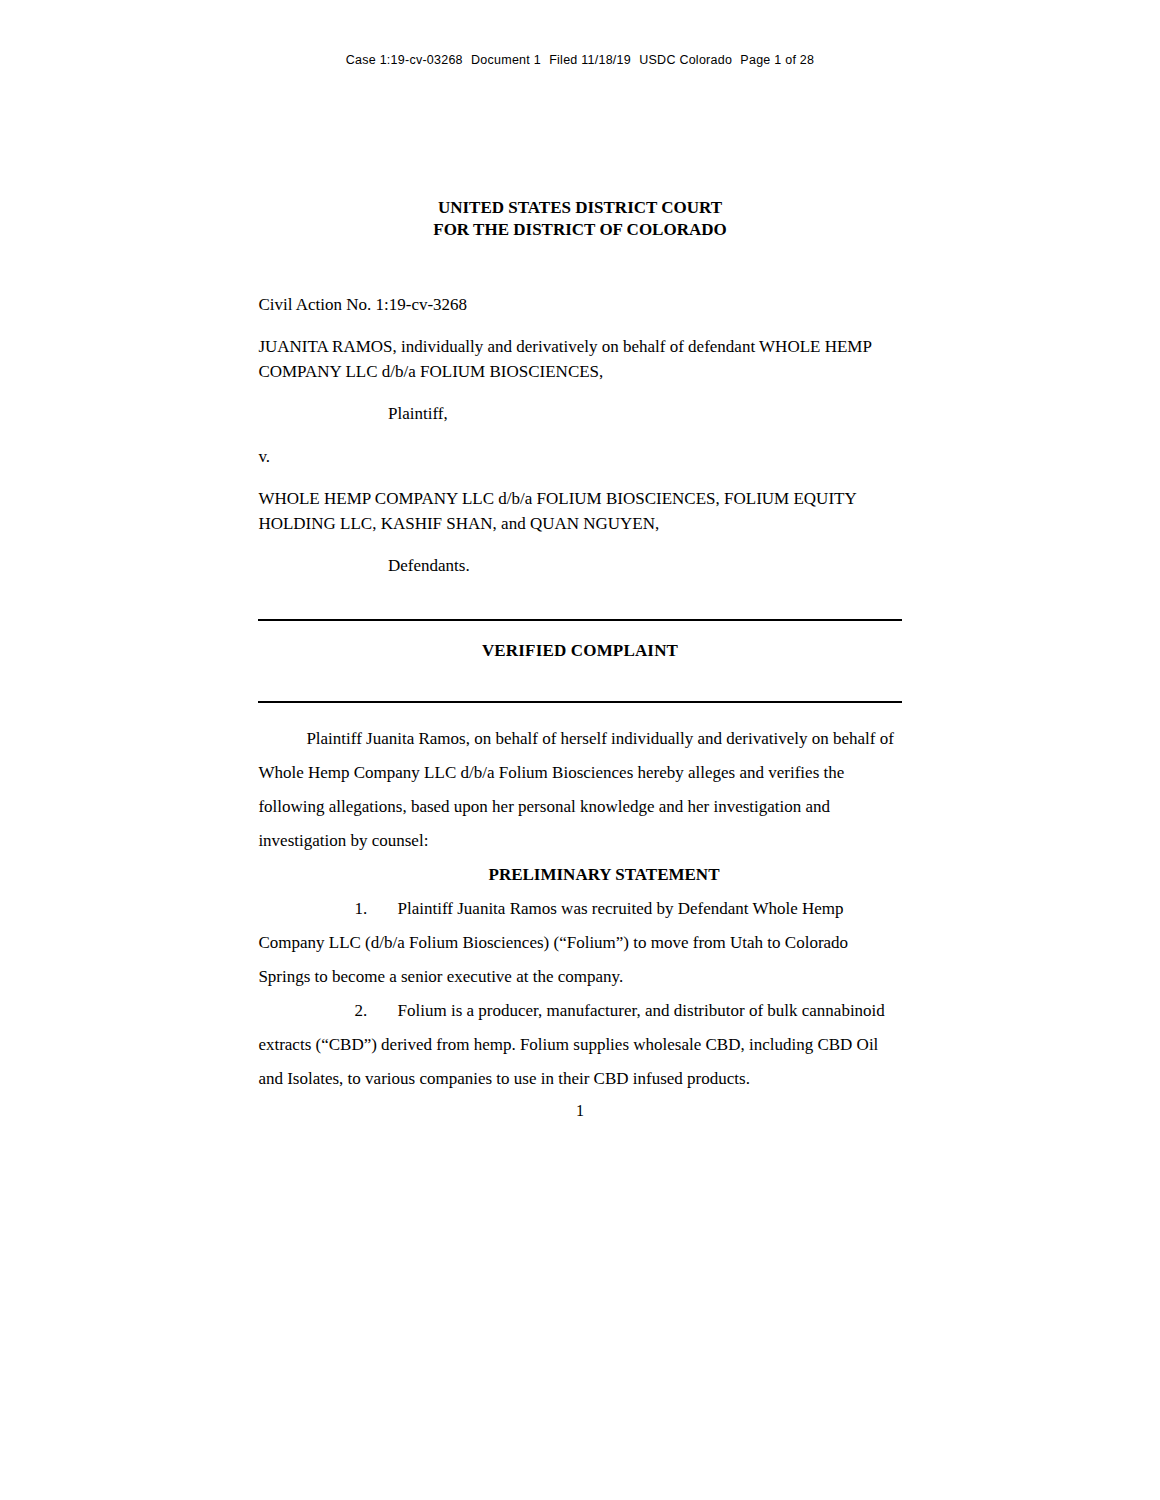Case 1:19-cv-03268 Document 1 Filed 11/18/19 USDC Colorado Page 1 of 28
UNITED STATES DISTRICT COURT
FOR THE DISTRICT OF COLORADO
Civil Action No. 1:19-cv-3268
JUANITA RAMOS, individually and derivatively on behalf of defendant WHOLE HEMP COMPANY LLC d/b/a FOLIUM BIOSCIENCES,
Plaintiff,
v.
WHOLE HEMP COMPANY LLC d/b/a FOLIUM BIOSCIENCES, FOLIUM EQUITY HOLDING LLC, KASHIF SHAN, and QUAN NGUYEN,
Defendants.
VERIFIED COMPLAINT
Plaintiff Juanita Ramos, on behalf of herself individually and derivatively on behalf of Whole Hemp Company LLC d/b/a Folium Biosciences hereby alleges and verifies the following allegations, based upon her personal knowledge and her investigation and investigation by counsel:
PRELIMINARY STATEMENT
1. Plaintiff Juanita Ramos was recruited by Defendant Whole Hemp Company LLC (d/b/a Folium Biosciences) (“Folium”) to move from Utah to Colorado Springs to become a senior executive at the company.
2. Folium is a producer, manufacturer, and distributor of bulk cannabinoid extracts (“CBD”) derived from hemp. Folium supplies wholesale CBD, including CBD Oil and Isolates, to various companies to use in their CBD infused products.
1